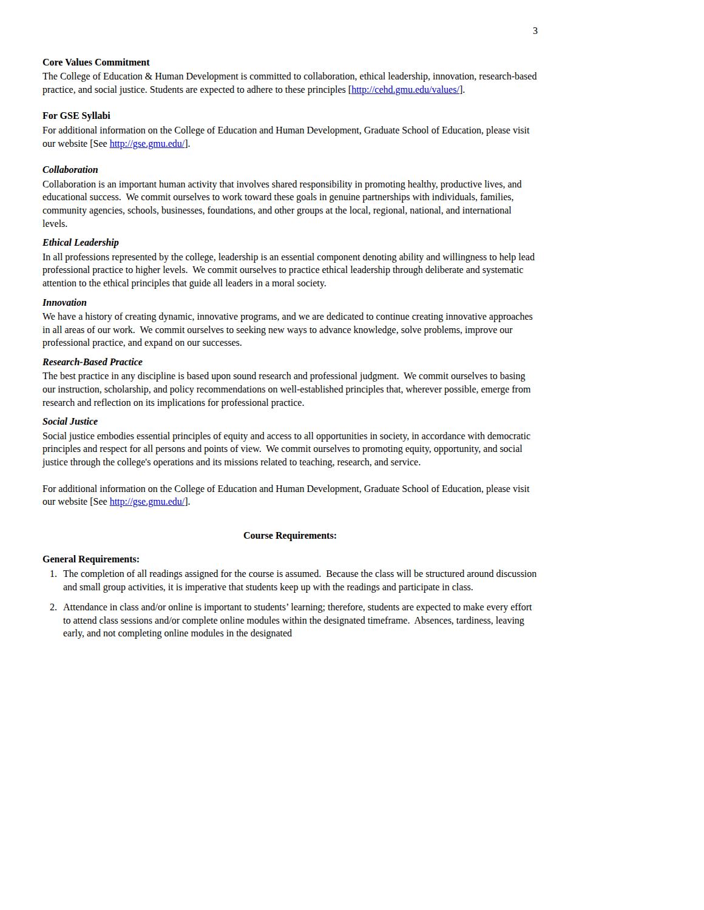3
Core Values Commitment
The College of Education & Human Development is committed to collaboration, ethical leadership, innovation, research-based practice, and social justice. Students are expected to adhere to these principles [http://cehd.gmu.edu/values/].
For GSE Syllabi
For additional information on the College of Education and Human Development, Graduate School of Education, please visit our website [See http://gse.gmu.edu/].
Collaboration
Collaboration is an important human activity that involves shared responsibility in promoting healthy, productive lives, and educational success. We commit ourselves to work toward these goals in genuine partnerships with individuals, families, community agencies, schools, businesses, foundations, and other groups at the local, regional, national, and international levels.
Ethical Leadership
In all professions represented by the college, leadership is an essential component denoting ability and willingness to help lead professional practice to higher levels. We commit ourselves to practice ethical leadership through deliberate and systematic attention to the ethical principles that guide all leaders in a moral society.
Innovation
We have a history of creating dynamic, innovative programs, and we are dedicated to continue creating innovative approaches in all areas of our work. We commit ourselves to seeking new ways to advance knowledge, solve problems, improve our professional practice, and expand on our successes.
Research-Based Practice
The best practice in any discipline is based upon sound research and professional judgment. We commit ourselves to basing our instruction, scholarship, and policy recommendations on well-established principles that, wherever possible, emerge from research and reflection on its implications for professional practice.
Social Justice
Social justice embodies essential principles of equity and access to all opportunities in society, in accordance with democratic principles and respect for all persons and points of view. We commit ourselves to promoting equity, opportunity, and social justice through the college's operations and its missions related to teaching, research, and service.
For additional information on the College of Education and Human Development, Graduate School of Education, please visit our website [See http://gse.gmu.edu/].
Course Requirements:
General Requirements:
The completion of all readings assigned for the course is assumed. Because the class will be structured around discussion and small group activities, it is imperative that students keep up with the readings and participate in class.
Attendance in class and/or online is important to students’ learning; therefore, students are expected to make every effort to attend class sessions and/or complete online modules within the designated timeframe. Absences, tardiness, leaving early, and not completing online modules in the designated